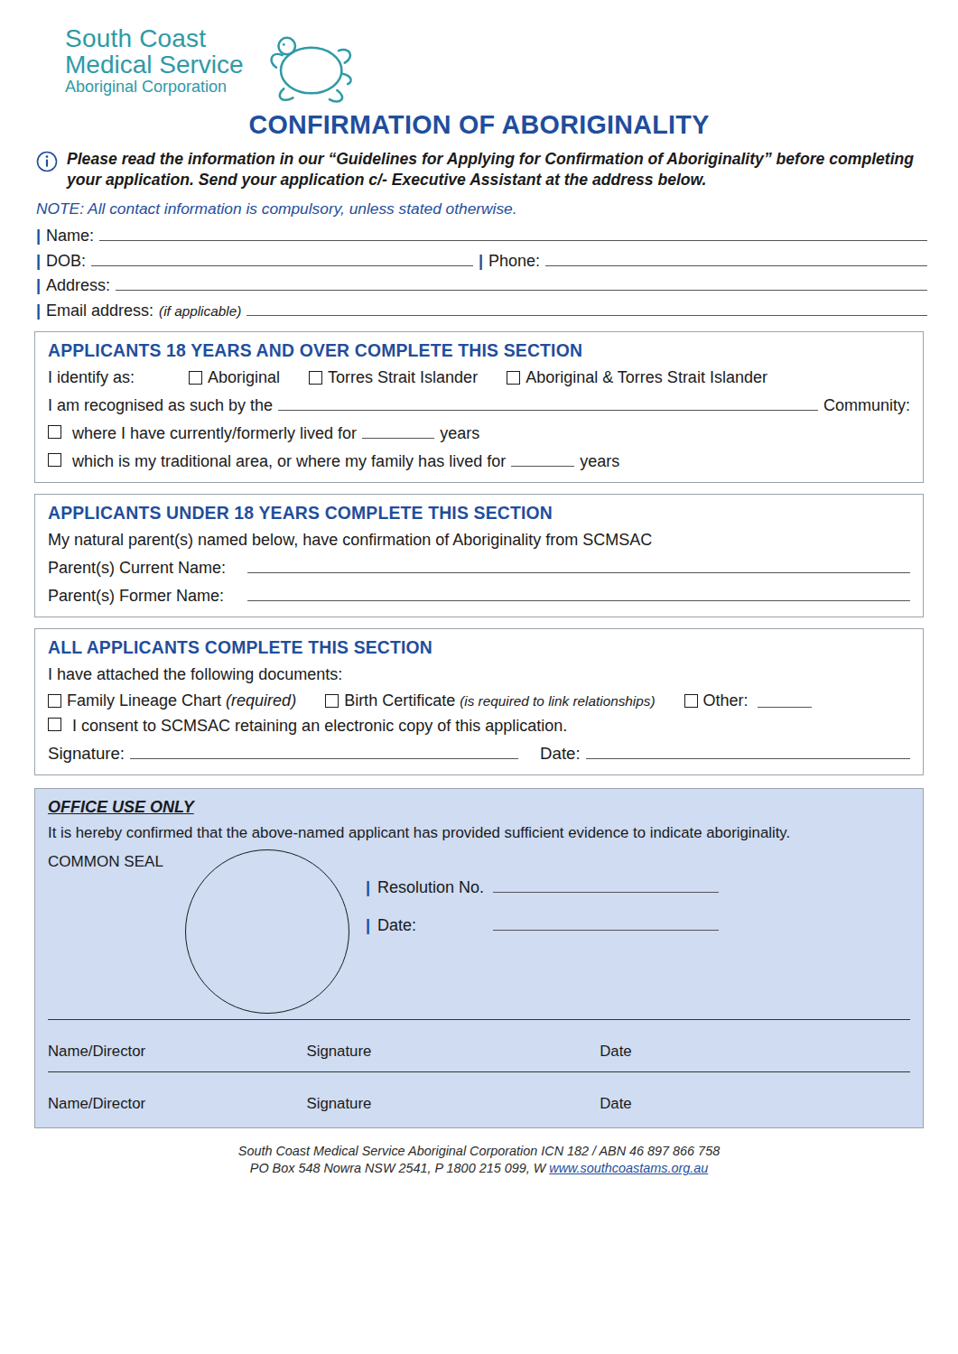South Coast
Medical Service
Aboriginal Corporation
CONFIRMATION OF ABORIGINALITY
Please read the information in our “Guidelines for Applying for Confirmation of Aboriginality” before completing your application. Send your application c/- Executive Assistant at the address below.
NOTE: All contact information is compulsory, unless stated otherwise.
|Name:
|DOB: |Phone:
|Address:
|Email address: (if applicable)
APPLICANTS 18 YEARS AND OVER COMPLETE THIS SECTION
I identify as: Aboriginal Torres Strait Islander Aboriginal & Torres Strait Islander
I am recognised as such by the Community:
where I have currently/formerly lived for years
which is my traditional area, or where my family has lived for years
APPLICANTS UNDER 18 YEARS COMPLETE THIS SECTION
My natural parent(s) named below, have confirmation of Aboriginality from SCMSAC
Parent(s) Current Name:
Parent(s) Former Name:
ALL APPLICANTS COMPLETE THIS SECTION
I have attached the following documents:
Family Lineage Chart (required) Birth Certificate (is required to link relationships) Other:
I consent to SCMSAC retaining an electronic copy of this application.
Signature: Date:
OFFICE USE ONLY
It is hereby confirmed that the above-named applicant has provided sufficient evidence to indicate aboriginality.
COMMON SEAL
|Resolution No.
|Date:
| Name/Director | Signature | Date |
| Name/Director | Signature | Date |
South Coast Medical Service Aboriginal Corporation ICN 182 / ABN 46 897 866 758
PO Box 548 Nowra NSW 2541, P 1800 215 099, W www.southcoastams.org.au